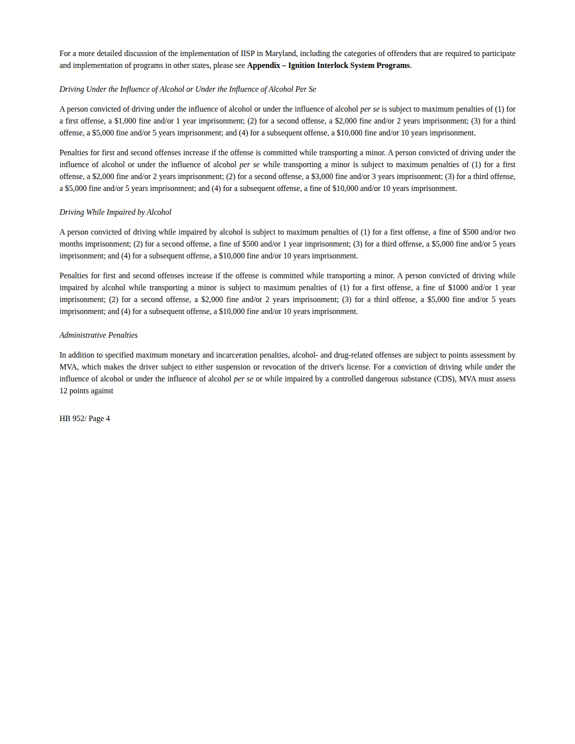For a more detailed discussion of the implementation of IISP in Maryland, including the categories of offenders that are required to participate and implementation of programs in other states, please see Appendix – Ignition Interlock System Programs.
Driving Under the Influence of Alcohol or Under the Influence of Alcohol Per Se
A person convicted of driving under the influence of alcohol or under the influence of alcohol per se is subject to maximum penalties of (1) for a first offense, a $1,000 fine and/or 1 year imprisonment; (2) for a second offense, a $2,000 fine and/or 2 years imprisonment; (3) for a third offense, a $5,000 fine and/or 5 years imprisonment; and (4) for a subsequent offense, a $10,000 fine and/or 10 years imprisonment.
Penalties for first and second offenses increase if the offense is committed while transporting a minor. A person convicted of driving under the influence of alcohol or under the influence of alcohol per se while transporting a minor is subject to maximum penalties of (1) for a first offense, a $2,000 fine and/or 2 years imprisonment; (2) for a second offense, a $3,000 fine and/or 3 years imprisonment; (3) for a third offense, a $5,000 fine and/or 5 years imprisonment; and (4) for a subsequent offense, a fine of $10,000 and/or 10 years imprisonment.
Driving While Impaired by Alcohol
A person convicted of driving while impaired by alcohol is subject to maximum penalties of (1) for a first offense, a fine of $500 and/or two months imprisonment; (2) for a second offense, a fine of $500 and/or 1 year imprisonment; (3) for a third offense, a $5,000 fine and/or 5 years imprisonment; and (4) for a subsequent offense, a $10,000 fine and/or 10 years imprisonment.
Penalties for first and second offenses increase if the offense is committed while transporting a minor. A person convicted of driving while impaired by alcohol while transporting a minor is subject to maximum penalties of (1) for a first offense, a fine of $1000 and/or 1 year imprisonment; (2) for a second offense, a $2,000 fine and/or 2 years imprisonment; (3) for a third offense, a $5,000 fine and/or 5 years imprisonment; and (4) for a subsequent offense, a $10,000 fine and/or 10 years imprisonment.
Administrative Penalties
In addition to specified maximum monetary and incarceration penalties, alcohol- and drug-related offenses are subject to points assessment by MVA, which makes the driver subject to either suspension or revocation of the driver's license. For a conviction of driving while under the influence of alcohol or under the influence of alcohol per se or while impaired by a controlled dangerous substance (CDS), MVA must assess 12 points against
HB 952/ Page 4